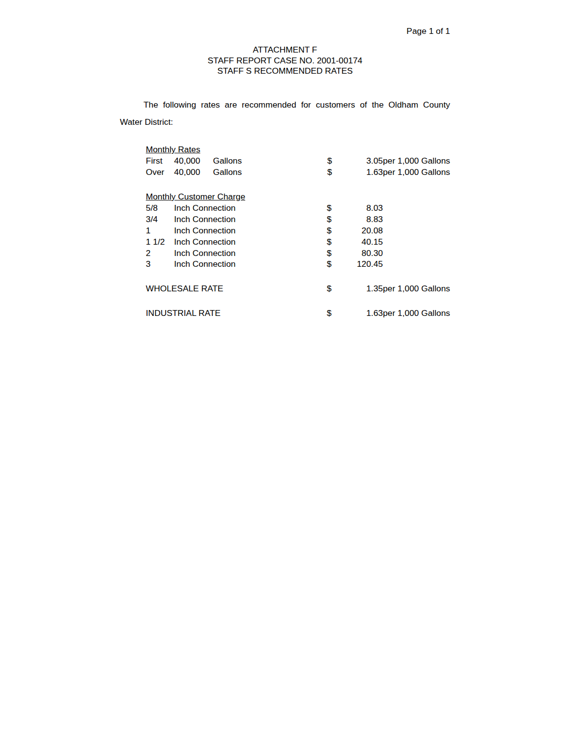Page 1 of 1
ATTACHMENT F
STAFF REPORT CASE NO. 2001-00174
STAFF S RECOMMENDED RATES
The following rates are recommended for customers of the Oldham County Water District:
Monthly Rates
| First | 40,000 | Gallons | | $ | 3.05 | per 1,000 Gallons |
| Over | 40,000 | Gallons | | $ | 1.63 | per 1,000 Gallons |
Monthly Customer Charge
| 5/8 | Inch Connection | | $ | 8.03 |
| 3/4 | Inch Connection | | $ | 8.83 |
| 1 | Inch Connection | | $ | 20.08 |
| 1 1/2 | Inch Connection | | $ | 40.15 |
| 2 | Inch Connection | | $ | 80.30 |
| 3 | Inch Connection | | $ | 120.45 |
| WHOLESALE RATE | $ | 1.35 | per 1,000 Gallons |
| INDUSTRIAL RATE | $ | 1.63 | per 1,000 Gallons |